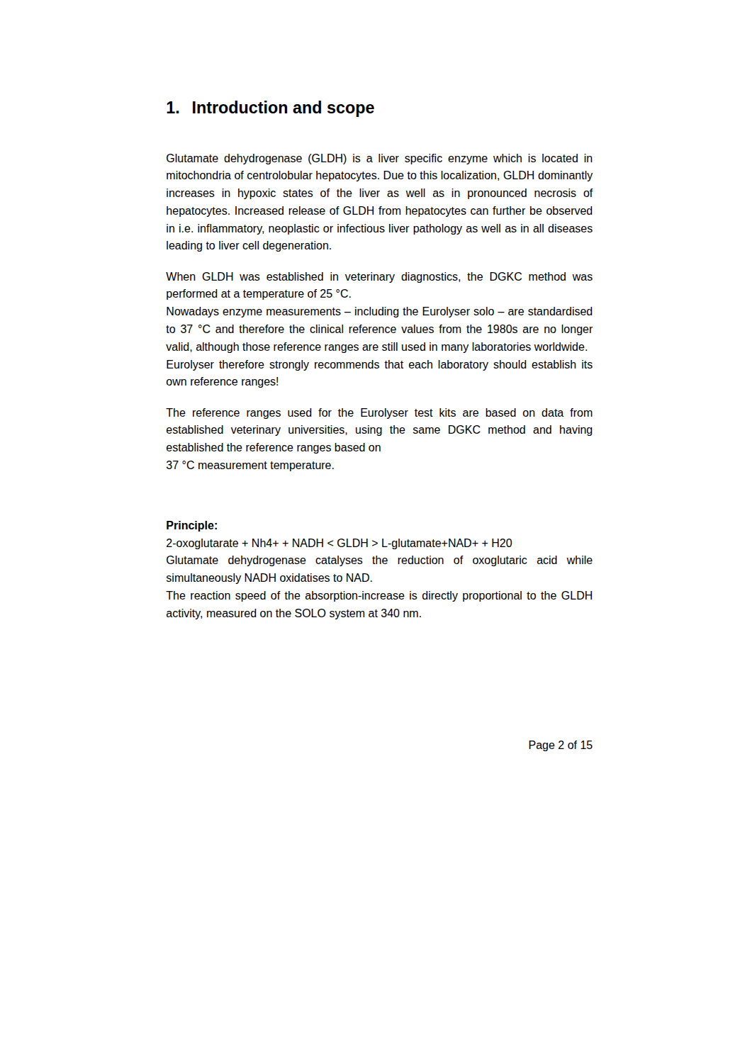1. Introduction and scope
Glutamate dehydrogenase (GLDH) is a liver specific enzyme which is located in mitochondria of centrolobular hepatocytes. Due to this localization, GLDH dominantly increases in hypoxic states of the liver as well as in pronounced necrosis of hepatocytes. Increased release of GLDH from hepatocytes can further be observed in i.e. inflammatory, neoplastic or infectious liver pathology as well as in all diseases leading to liver cell degeneration.
When GLDH was established in veterinary diagnostics, the DGKC method was performed at a temperature of 25 °C.
Nowadays enzyme measurements – including the Eurolyser solo – are standardised to 37 °C and therefore the clinical reference values from the 1980s are no longer valid, although those reference ranges are still used in many laboratories worldwide.
Eurolyser therefore strongly recommends that each laboratory should establish its own reference ranges!
The reference ranges used for the Eurolyser test kits are based on data from established veterinary universities, using the same DGKC method and having established the reference ranges based on
37 °C measurement temperature.
Principle:
2-oxoglutarate + Nh4+ + NADH < GLDH > L-glutamate+NAD+ + H20
Glutamate dehydrogenase catalyses the reduction of oxoglutaric acid while simultaneously NADH oxidatises to NAD.
The reaction speed of the absorption-increase is directly proportional to the GLDH activity, measured on the SOLO system at 340 nm.
Page 2 of 15